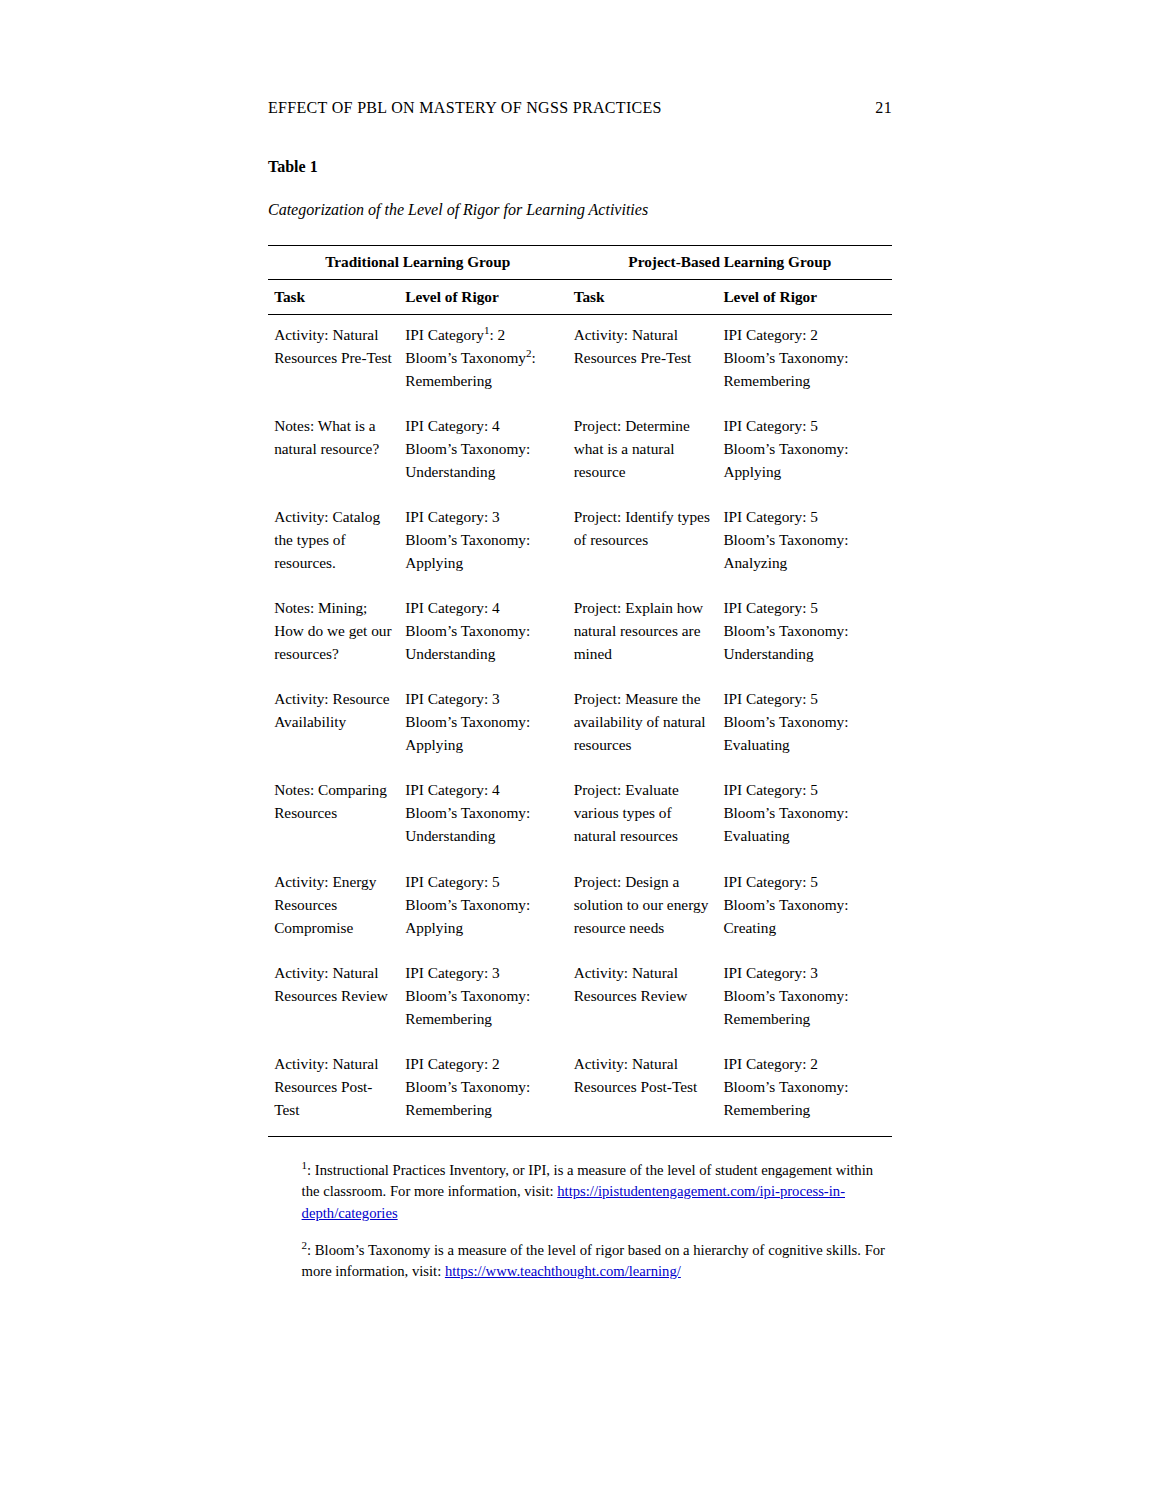Effect of PBL on Mastery of NGSS Practices 21
Table 1
Categorization of the Level of Rigor for Learning Activities
| Traditional Learning Group | Project-Based Learning Group |
| --- | --- |
| Task | Level of Rigor | Task | Level of Rigor |
| Activity: Natural Resources Pre-Test | IPI Category 1 : 2 Bloom’s Taxonomy 2 : Remembering | Activity: Natural Resources Pre-Test | IPI Category: 2 Bloom’s Taxonomy: Remembering |
| Notes: What is a natural resource? | IPI Category: 4 Bloom’s Taxonomy: Understanding | Project: Determine what is a natural resource | IPI Category: 5 Bloom’s Taxonomy: Applying |
| Activity: Catalog the types of resources. | IPI Category: 3 Bloom’s Taxonomy: Applying | Project: Identify types of resources | IPI Category: 5 Bloom’s Taxonomy: Analyzing |
| Notes: Mining; How do we get our resources? | IPI Category: 4 Bloom’s Taxonomy: Understanding | Project: Explain how natural resources are mined | IPI Category: 5 Bloom’s Taxonomy: Understanding |
| Activity: Resource Availability | IPI Category: 3 Bloom’s Taxonomy: Applying | Project: Measure the availability of natural resources | IPI Category: 5 Bloom’s Taxonomy: Evaluating |
| Notes: Comparing Resources | IPI Category: 4 Bloom’s Taxonomy: Understanding | Project: Evaluate various types of natural resources | IPI Category: 5 Bloom’s Taxonomy: Evaluating |
| Activity: Energy Resources Compromise | IPI Category: 5 Bloom’s Taxonomy: Applying | Project: Design a solution to our energy resource needs | IPI Category: 5 Bloom’s Taxonomy: Creating |
| Activity: Natural Resources Review | IPI Category: 3 Bloom’s Taxonomy: Remembering | Activity: Natural Resources Review | IPI Category: 3 Bloom’s Taxonomy: Remembering |
| Activity: Natural Resources Post-Test | IPI Category: 2 Bloom’s Taxonomy: Remembering | Activity: Natural Resources Post-Test | IPI Category: 2 Bloom’s Taxonomy: Remembering |
1: Instructional Practices Inventory, or IPI, is a measure of the level of student engagement within the classroom. For more information, visit: https://ipistudentengagement.com/ipi-process-in-depth/categories
2: Bloom’s Taxonomy is a measure of the level of rigor based on a hierarchy of cognitive skills. For more information, visit: https://www.teachthought.com/learning/